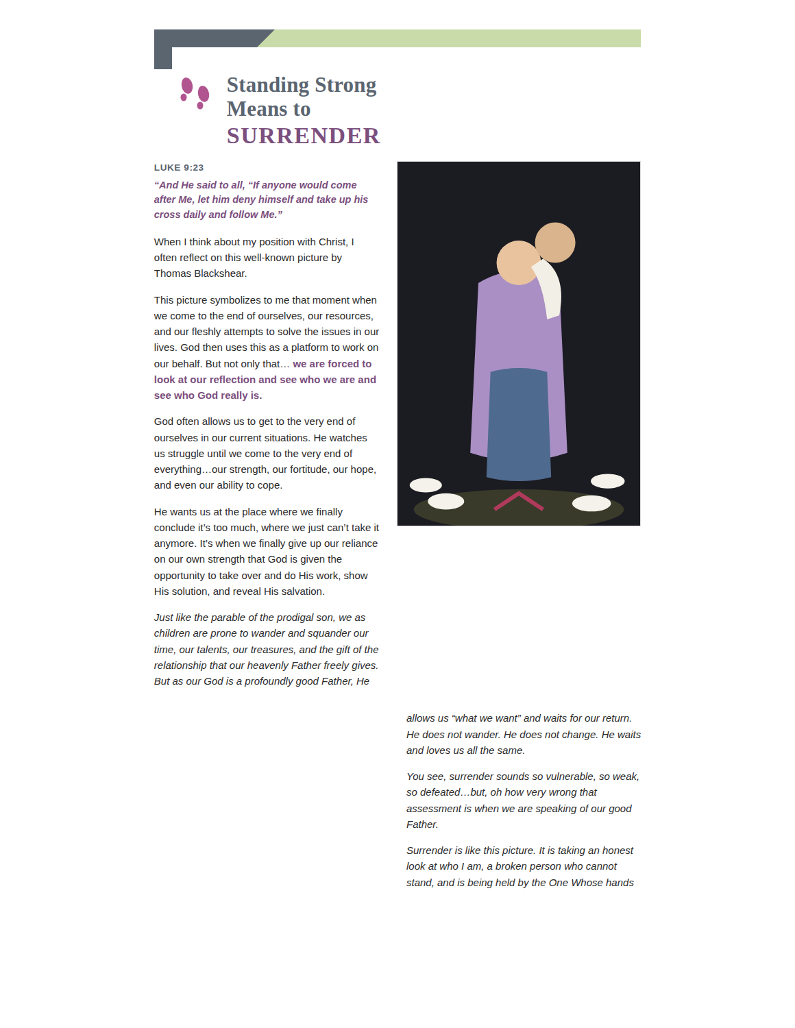Standing Strong
Means toSURRENDER
LUKE 9:23
“And He said to all, “If anyone would come after Me, let him deny himself and take up his cross daily and follow Me.”
When I think about my position with Christ, I often reflect on this well-known picture by Thomas Blackshear.
This picture symbolizes to me that moment when we come to the end of ourselves, our resources, and our fleshly attempts to solve the issues in our lives. God then uses this as a platform to work on our behalf. But not only that… we are forced to look at our reflection and see who we are and see who God really is.
God often allows us to get to the very end of ourselves in our current situations. He watches us struggle until we come to the very end of everything…our strength, our fortitude, our hope, and even our ability to cope.
He wants us at the place where we finally conclude it’s too much, where we just can’t take it anymore. It’s when we finally give up our reliance on our own strength that God is given the opportunity to take over and do His work, show His solution, and reveal His salvation.
Just like the parable of the prodigal son, we as children are prone to wander and squander our time, our talents, our treasures, and the gift of the relationship that our heavenly Father freely gives. But as our God is a profoundly good Father, He
allows us “what we want” and waits for our return. He does not wander. He does not change. He waits and loves us all the same.
You see, surrender sounds so vulnerable, so weak, so defeated…but, oh how very wrong that assessment is when we are speaking of our good Father.
Surrender is like this picture. It is taking an honest look at who I am, a broken person who cannot stand, and is being held by the One Whose hands